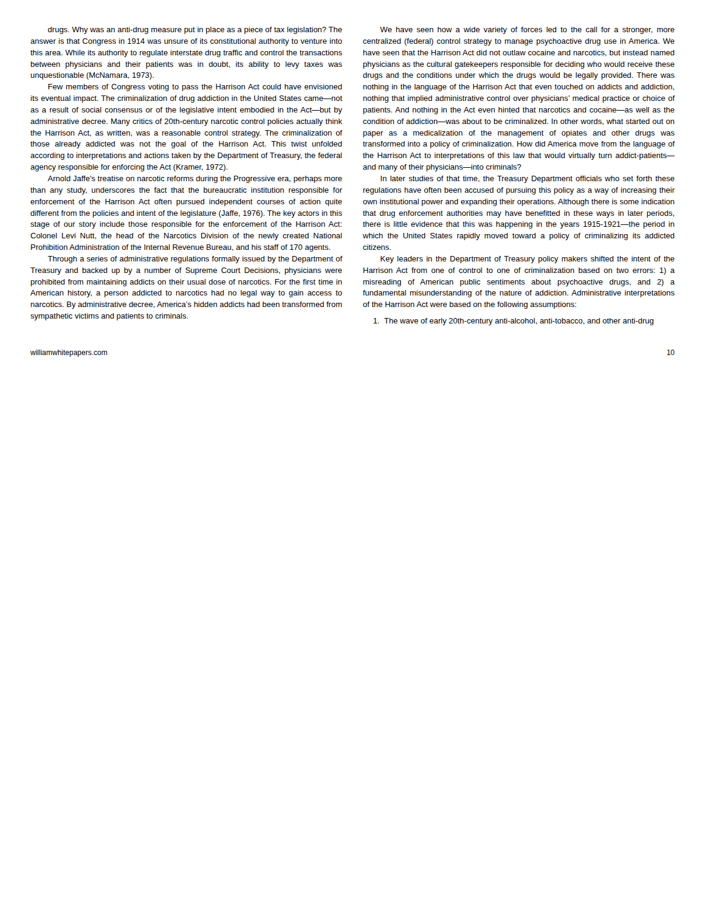drugs. Why was an anti-drug measure put in place as a piece of tax legislation? The answer is that Congress in 1914 was unsure of its constitutional authority to venture into this area. While its authority to regulate interstate drug traffic and control the transactions between physicians and their patients was in doubt, its ability to levy taxes was unquestionable (McNamara, 1973).
Few members of Congress voting to pass the Harrison Act could have envisioned its eventual impact. The criminalization of drug addiction in the United States came—not as a result of social consensus or of the legislative intent embodied in the Act—but by administrative decree. Many critics of 20th-century narcotic control policies actually think the Harrison Act, as written, was a reasonable control strategy. The criminalization of those already addicted was not the goal of the Harrison Act. This twist unfolded according to interpretations and actions taken by the Department of Treasury, the federal agency responsible for enforcing the Act (Kramer, 1972).
Arnold Jaffe's treatise on narcotic reforms during the Progressive era, perhaps more than any study, underscores the fact that the bureaucratic institution responsible for enforcement of the Harrison Act often pursued independent courses of action quite different from the policies and intent of the legislature (Jaffe, 1976). The key actors in this stage of our story include those responsible for the enforcement of the Harrison Act: Colonel Levi Nutt, the head of the Narcotics Division of the newly created National Prohibition Administration of the Internal Revenue Bureau, and his staff of 170 agents.
Through a series of administrative regulations formally issued by the Department of Treasury and backed up by a number of Supreme Court Decisions, physicians were prohibited from maintaining addicts on their usual dose of narcotics. For the first time in American history, a person addicted to narcotics had no legal way to gain access to narcotics. By administrative decree, America’s hidden addicts had been transformed from sympathetic victims and patients to criminals.
We have seen how a wide variety of forces led to the call for a stronger, more centralized (federal) control strategy to manage psychoactive drug use in America. We have seen that the Harrison Act did not outlaw cocaine and narcotics, but instead named physicians as the cultural gatekeepers responsible for deciding who would receive these drugs and the conditions under which the drugs would be legally provided. There was nothing in the language of the Harrison Act that even touched on addicts and addiction, nothing that implied administrative control over physicians’ medical practice or choice of patients. And nothing in the Act even hinted that narcotics and cocaine—as well as the condition of addiction—was about to be criminalized. In other words, what started out on paper as a medicalization of the management of opiates and other drugs was transformed into a policy of criminalization. How did America move from the language of the Harrison Act to interpretations of this law that would virtually turn addict-patients—and many of their physicians—into criminals?
In later studies of that time, the Treasury Department officials who set forth these regulations have often been accused of pursuing this policy as a way of increasing their own institutional power and expanding their operations. Although there is some indication that drug enforcement authorities may have benefitted in these ways in later periods, there is little evidence that this was happening in the years 1915-1921—the period in which the United States rapidly moved toward a policy of criminalizing its addicted citizens.
Key leaders in the Department of Treasury policy makers shifted the intent of the Harrison Act from one of control to one of criminalization based on two errors: 1) a misreading of American public sentiments about psychoactive drugs, and 2) a fundamental misunderstanding of the nature of addiction. Administrative interpretations of the Harrison Act were based on the following assumptions:
The wave of early 20th-century anti-alcohol, anti-tobacco, and other anti-drug
williamwhitepapers.com
10